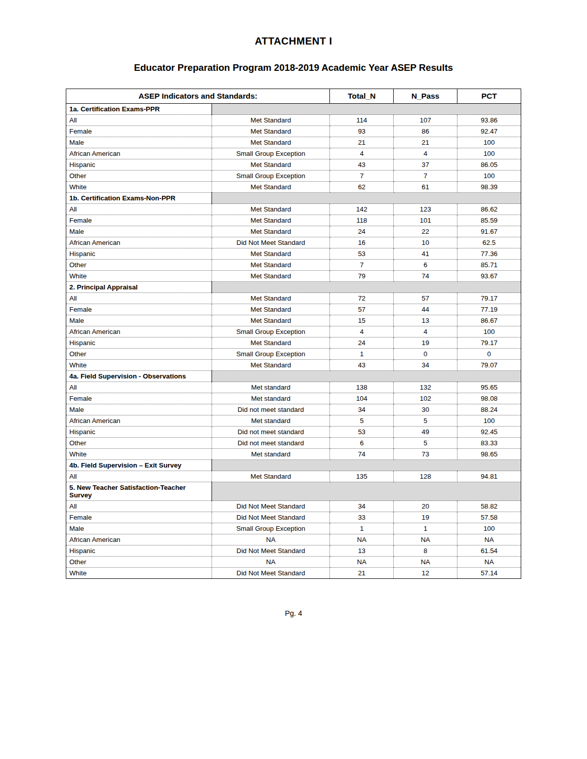ATTACHMENT I
Educator Preparation Program 2018-2019 Academic Year ASEP Results
| ASEP Indicators and Standards: | Total_N | N_Pass | PCT |
| --- | --- | --- | --- |
| 1a. Certification Exams-PPR | |
| All | Met Standard | 114 | 107 | 93.86 |
| Female | Met Standard | 93 | 86 | 92.47 |
| Male | Met Standard | 21 | 21 | 100 |
| African American | Small Group Exception | 4 | 4 | 100 |
| Hispanic | Met Standard | 43 | 37 | 86.05 |
| Other | Small Group Exception | 7 | 7 | 100 |
| White | Met Standard | 62 | 61 | 98.39 |
| 1b. Certification Exams-Non-PPR | |
| All | Met Standard | 142 | 123 | 86.62 |
| Female | Met Standard | 118 | 101 | 85.59 |
| Male | Met Standard | 24 | 22 | 91.67 |
| African American | Did Not Meet Standard | 16 | 10 | 62.5 |
| Hispanic | Met Standard | 53 | 41 | 77.36 |
| Other | Met Standard | 7 | 6 | 85.71 |
| White | Met Standard | 79 | 74 | 93.67 |
| 2. Principal Appraisal | |
| All | Met Standard | 72 | 57 | 79.17 |
| Female | Met Standard | 57 | 44 | 77.19 |
| Male | Met Standard | 15 | 13 | 86.67 |
| African American | Small Group Exception | 4 | 4 | 100 |
| Hispanic | Met Standard | 24 | 19 | 79.17 |
| Other | Small Group Exception | 1 | 0 | 0 |
| White | Met Standard | 43 | 34 | 79.07 |
| 4a. Field Supervision - Observations | |
| All | Met standard | 138 | 132 | 95.65 |
| Female | Met standard | 104 | 102 | 98.08 |
| Male | Did not meet standard | 34 | 30 | 88.24 |
| African American | Met standard | 5 | 5 | 100 |
| Hispanic | Did not meet standard | 53 | 49 | 92.45 |
| Other | Did not meet standard | 6 | 5 | 83.33 |
| White | Met standard | 74 | 73 | 98.65 |
| 4b. Field Supervision – Exit Survey | |
| All | Met Standard | 135 | 128 | 94.81 |
| 5. New Teacher Satisfaction-Teacher Survey | |
| All | Did Not Meet Standard | 34 | 20 | 58.82 |
| Female | Did Not Meet Standard | 33 | 19 | 57.58 |
| Male | Small Group Exception | 1 | 1 | 100 |
| African American | NA | NA | NA | NA |
| Hispanic | Did Not Meet Standard | 13 | 8 | 61.54 |
| Other | NA | NA | NA | NA |
| White | Did Not Meet Standard | 21 | 12 | 57.14 |
Pg. 4